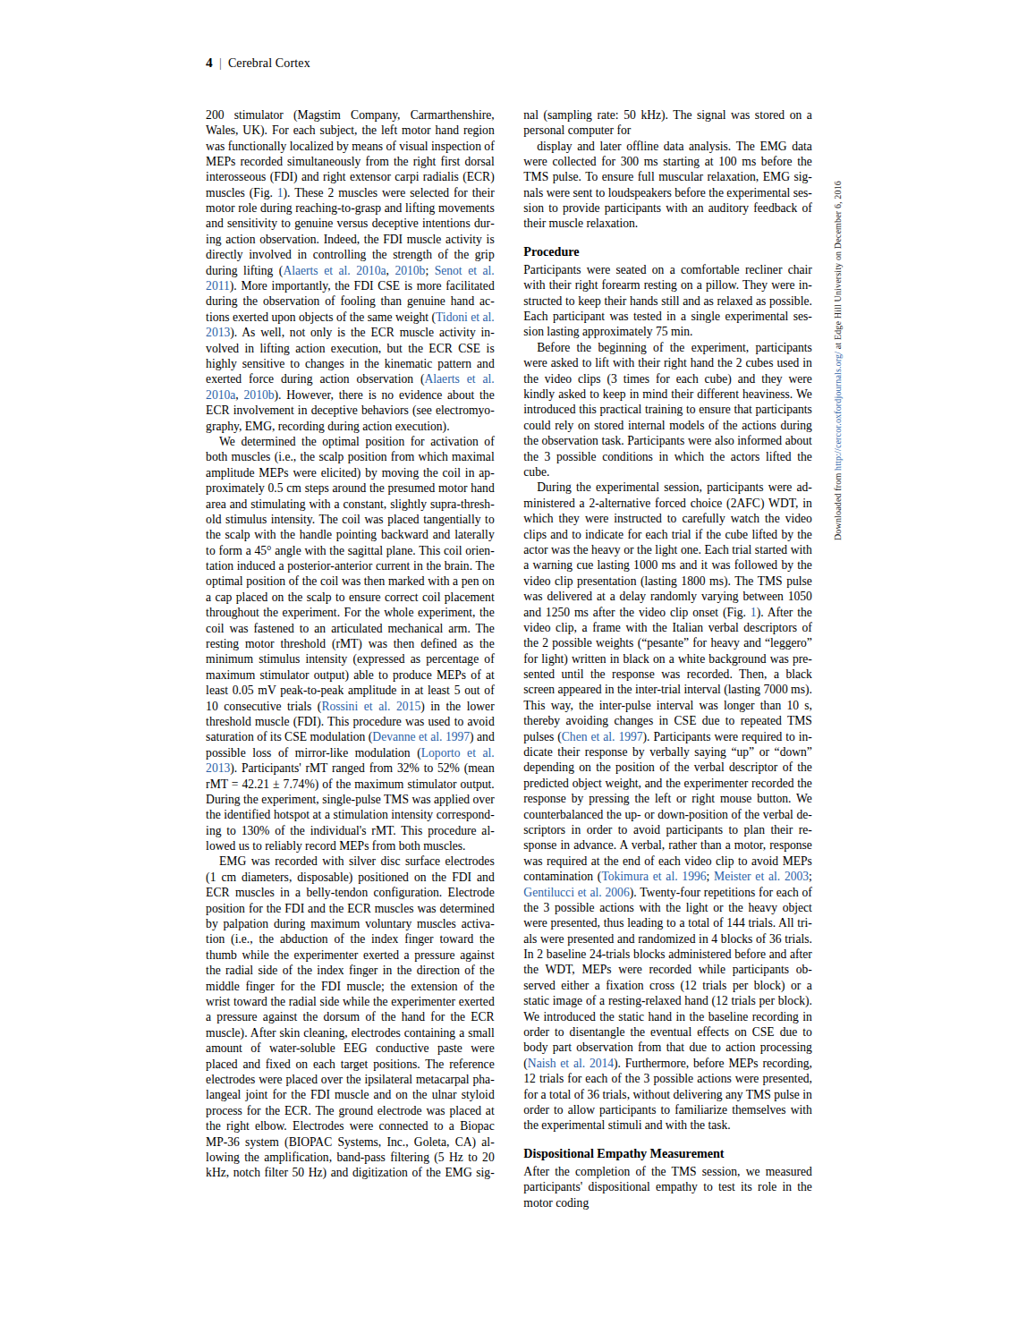4|Cerebral Cortex
Downloaded from http://cercor.oxfordjournals.org/ at Edge Hill University on December 6, 2016
200 stimulator (Magstim Company, Carmarthenshire, Wales, UK). For each subject, the left motor hand region was functionally localized by means of visual inspection of MEPs recorded simultaneously from the right first dorsal interosseous (FDI) and right extensor carpi radialis (ECR) muscles (Fig. 1). These 2 muscles were selected for their motor role during reaching-to-grasp and lifting movements and sensitivity to genuine versus deceptive intentions during action observation. Indeed, the FDI muscle activity is directly involved in controlling the strength of the grip during lifting (Alaerts et al. 2010a, 2010b; Senot et al. 2011). More importantly, the FDI CSE is more facilitated during the observation of fooling than genuine hand actions exerted upon objects of the same weight (Tidoni et al. 2013). As well, not only is the ECR muscle activity involved in lifting action execution, but the ECR CSE is highly sensitive to changes in the kinematic pattern and exerted force during action observation (Alaerts et al. 2010a, 2010b). However, there is no evidence about the ECR involvement in deceptive behaviors (see electromyography, EMG, recording during action execution).
We determined the optimal position for activation of both muscles (i.e., the scalp position from which maximal amplitude MEPs were elicited) by moving the coil in approximately 0.5 cm steps around the presumed motor hand area and stimulating with a constant, slightly supra-threshold stimulus intensity. The coil was placed tangentially to the scalp with the handle pointing backward and laterally to form a 45° angle with the sagittal plane. This coil orientation induced a posterior-anterior current in the brain. The optimal position of the coil was then marked with a pen on a cap placed on the scalp to ensure correct coil placement throughout the experiment. For the whole experiment, the coil was fastened to an articulated mechanical arm. The resting motor threshold (rMT) was then defined as the minimum stimulus intensity (expressed as percentage of maximum stimulator output) able to produce MEPs of at least 0.05 mV peak-to-peak amplitude in at least 5 out of 10 consecutive trials (Rossini et al. 2015) in the lower threshold muscle (FDI). This procedure was used to avoid saturation of its CSE modulation (Devanne et al. 1997) and possible loss of mirror-like modulation (Loporto et al. 2013). Participants' rMT ranged from 32% to 52% (mean rMT = 42.21 ± 7.74%) of the maximum stimulator output. During the experiment, single-pulse TMS was applied over the identified hotspot at a stimulation intensity corresponding to 130% of the individual's rMT. This procedure allowed us to reliably record MEPs from both muscles.
EMG was recorded with silver disc surface electrodes (1 cm diameters, disposable) positioned on the FDI and ECR muscles in a belly-tendon configuration. Electrode position for the FDI and the ECR muscles was determined by palpation during maximum voluntary muscles activation (i.e., the abduction of the index finger toward the thumb while the experimenter exerted a pressure against the radial side of the index finger in the direction of the middle finger for the FDI muscle; the extension of the wrist toward the radial side while the experimenter exerted a pressure against the dorsum of the hand for the ECR muscle). After skin cleaning, electrodes containing a small amount of water-soluble EEG conductive paste were placed and fixed on each target positions. The reference electrodes were placed over the ipsilateral metacarpal phalangeal joint for the FDI muscle and on the ulnar styloid process for the ECR. The ground electrode was placed at the right elbow. Electrodes were connected to a Biopac MP-36 system (BIOPAC Systems, Inc., Goleta, CA) allowing the amplification, band-pass filtering (5 Hz to 20 kHz, notch filter 50 Hz) and digitization of the EMG signal (sampling rate: 50 kHz). The signal was stored on a personal computer for
display and later offline data analysis. The EMG data were collected for 300 ms starting at 100 ms before the TMS pulse. To ensure full muscular relaxation, EMG signals were sent to loudspeakers before the experimental session to provide participants with an auditory feedback of their muscle relaxation.
Procedure
Participants were seated on a comfortable recliner chair with their right forearm resting on a pillow. They were instructed to keep their hands still and as relaxed as possible. Each participant was tested in a single experimental session lasting approximately 75 min.
Before the beginning of the experiment, participants were asked to lift with their right hand the 2 cubes used in the video clips (3 times for each cube) and they were kindly asked to keep in mind their different heaviness. We introduced this practical training to ensure that participants could rely on stored internal models of the actions during the observation task. Participants were also informed about the 3 possible conditions in which the actors lifted the cube.
During the experimental session, participants were administered a 2-alternative forced choice (2AFC) WDT, in which they were instructed to carefully watch the video clips and to indicate for each trial if the cube lifted by the actor was the heavy or the light one. Each trial started with a warning cue lasting 1000 ms and it was followed by the video clip presentation (lasting 1800 ms). The TMS pulse was delivered at a delay randomly varying between 1050 and 1250 ms after the video clip onset (Fig. 1). After the video clip, a frame with the Italian verbal descriptors of the 2 possible weights (“pesante” for heavy and “leggero” for light) written in black on a white background was presented until the response was recorded. Then, a black screen appeared in the inter-trial interval (lasting 7000 ms). This way, the inter-pulse interval was longer than 10 s, thereby avoiding changes in CSE due to repeated TMS pulses (Chen et al. 1997). Participants were required to indicate their response by verbally saying “up” or “down” depending on the position of the verbal descriptor of the predicted object weight, and the experimenter recorded the response by pressing the left or right mouse button. We counterbalanced the up- or down-position of the verbal descriptors in order to avoid participants to plan their response in advance. A verbal, rather than a motor, response was required at the end of each video clip to avoid MEPs contamination (Tokimura et al. 1996; Meister et al. 2003; Gentilucci et al. 2006). Twenty-four repetitions for each of the 3 possible actions with the light or the heavy object were presented, thus leading to a total of 144 trials. All trials were presented and randomized in 4 blocks of 36 trials. In 2 baseline 24-trials blocks administered before and after the WDT, MEPs were recorded while participants observed either a fixation cross (12 trials per block) or a static image of a resting-relaxed hand (12 trials per block). We introduced the static hand in the baseline recording in order to disentangle the eventual effects on CSE due to body part observation from that due to action processing (Naish et al. 2014). Furthermore, before MEPs recording, 12 trials for each of the 3 possible actions were presented, for a total of 36 trials, without delivering any TMS pulse in order to allow participants to familiarize themselves with the experimental stimuli and with the task.
Dispositional Empathy Measurement
After the completion of the TMS session, we measured participants' dispositional empathy to test its role in the motor coding